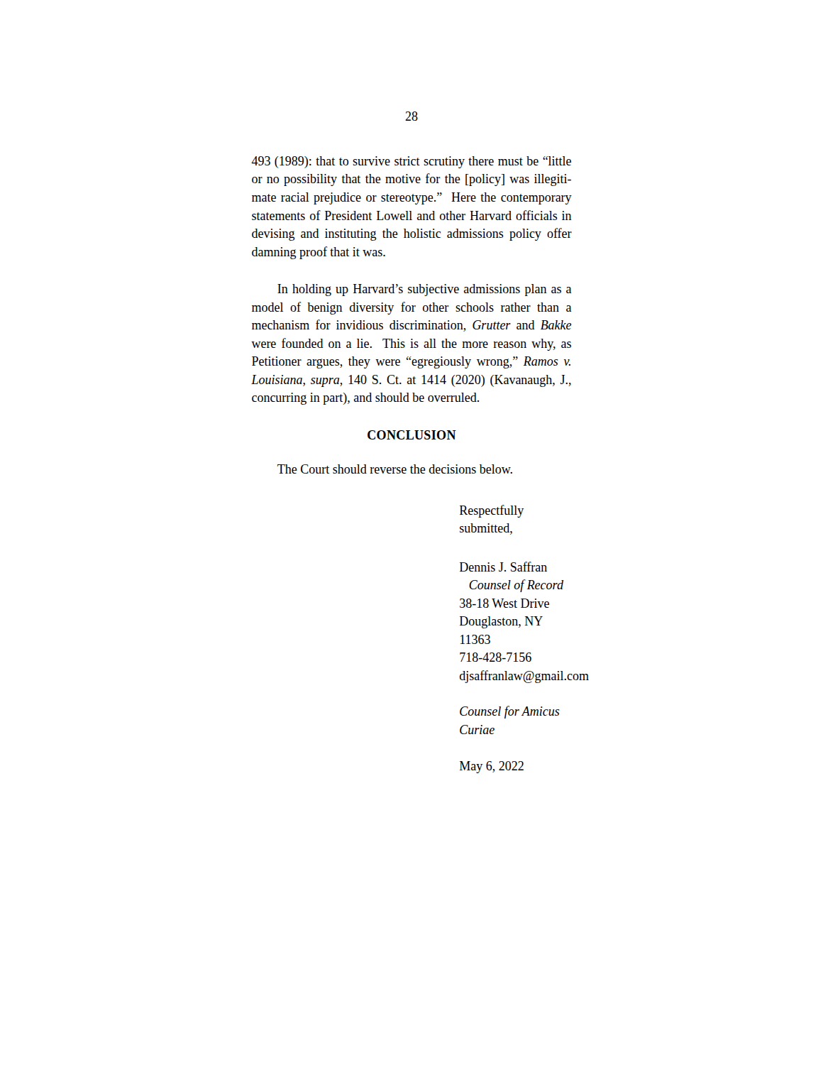28
493 (1989): that to survive strict scrutiny there must be “little or no possibility that the motive for the [policy] was illegitimate racial prejudice or stereotype.” Here the contemporary statements of President Lowell and other Harvard officials in devising and instituting the holistic admissions policy offer damning proof that it was.
In holding up Harvard’s subjective admissions plan as a model of benign diversity for other schools rather than a mechanism for invidious discrimination, Grutter and Bakke were founded on a lie. This is all the more reason why, as Petitioner argues, they were “egregiously wrong,” Ramos v. Louisiana, supra, 140 S. Ct. at 1414 (2020) (Kavanaugh, J., concurring in part), and should be overruled.
CONCLUSION
The Court should reverse the decisions below.
Respectfully submitted,
Dennis J. Saffran
Counsel of Record
38-18 West Drive
Douglaston, NY 11363
718-428-7156
djsaffranlaw@gmail.com
Counsel for Amicus Curiae
May 6, 2022